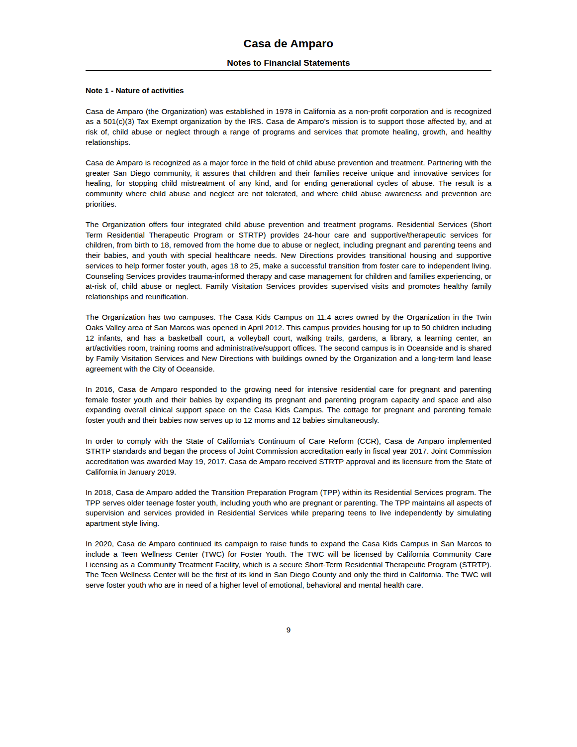Casa de Amparo
Notes to Financial Statements
Note 1 - Nature of activities
Casa de Amparo (the Organization) was established in 1978 in California as a non-profit corporation and is recognized as a 501(c)(3) Tax Exempt organization by the IRS. Casa de Amparo’s mission is to support those affected by, and at risk of, child abuse or neglect through a range of programs and services that promote healing, growth, and healthy relationships.
Casa de Amparo is recognized as a major force in the field of child abuse prevention and treatment. Partnering with the greater San Diego community, it assures that children and their families receive unique and innovative services for healing, for stopping child mistreatment of any kind, and for ending generational cycles of abuse. The result is a community where child abuse and neglect are not tolerated, and where child abuse awareness and prevention are priorities.
The Organization offers four integrated child abuse prevention and treatment programs. Residential Services (Short Term Residential Therapeutic Program or STRTP) provides 24-hour care and supportive/therapeutic services for children, from birth to 18, removed from the home due to abuse or neglect, including pregnant and parenting teens and their babies, and youth with special healthcare needs. New Directions provides transitional housing and supportive services to help former foster youth, ages 18 to 25, make a successful transition from foster care to independent living. Counseling Services provides trauma-informed therapy and case management for children and families experiencing, or at-risk of, child abuse or neglect. Family Visitation Services provides supervised visits and promotes healthy family relationships and reunification.
The Organization has two campuses. The Casa Kids Campus on 11.4 acres owned by the Organization in the Twin Oaks Valley area of San Marcos was opened in April 2012. This campus provides housing for up to 50 children including 12 infants, and has a basketball court, a volleyball court, walking trails, gardens, a library, a learning center, an art/activities room, training rooms and administrative/support offices. The second campus is in Oceanside and is shared by Family Visitation Services and New Directions with buildings owned by the Organization and a long-term land lease agreement with the City of Oceanside.
In 2016, Casa de Amparo responded to the growing need for intensive residential care for pregnant and parenting female foster youth and their babies by expanding its pregnant and parenting program capacity and space and also expanding overall clinical support space on the Casa Kids Campus. The cottage for pregnant and parenting female foster youth and their babies now serves up to 12 moms and 12 babies simultaneously.
In order to comply with the State of California’s Continuum of Care Reform (CCR), Casa de Amparo implemented STRTP standards and began the process of Joint Commission accreditation early in fiscal year 2017. Joint Commission accreditation was awarded May 19, 2017. Casa de Amparo received STRTP approval and its licensure from the State of California in January 2019.
In 2018, Casa de Amparo added the Transition Preparation Program (TPP) within its Residential Services program. The TPP serves older teenage foster youth, including youth who are pregnant or parenting. The TPP maintains all aspects of supervision and services provided in Residential Services while preparing teens to live independently by simulating apartment style living.
In 2020, Casa de Amparo continued its campaign to raise funds to expand the Casa Kids Campus in San Marcos to include a Teen Wellness Center (TWC) for Foster Youth. The TWC will be licensed by California Community Care Licensing as a Community Treatment Facility, which is a secure Short-Term Residential Therapeutic Program (STRTP). The Teen Wellness Center will be the first of its kind in San Diego County and only the third in California. The TWC will serve foster youth who are in need of a higher level of emotional, behavioral and mental health care.
9